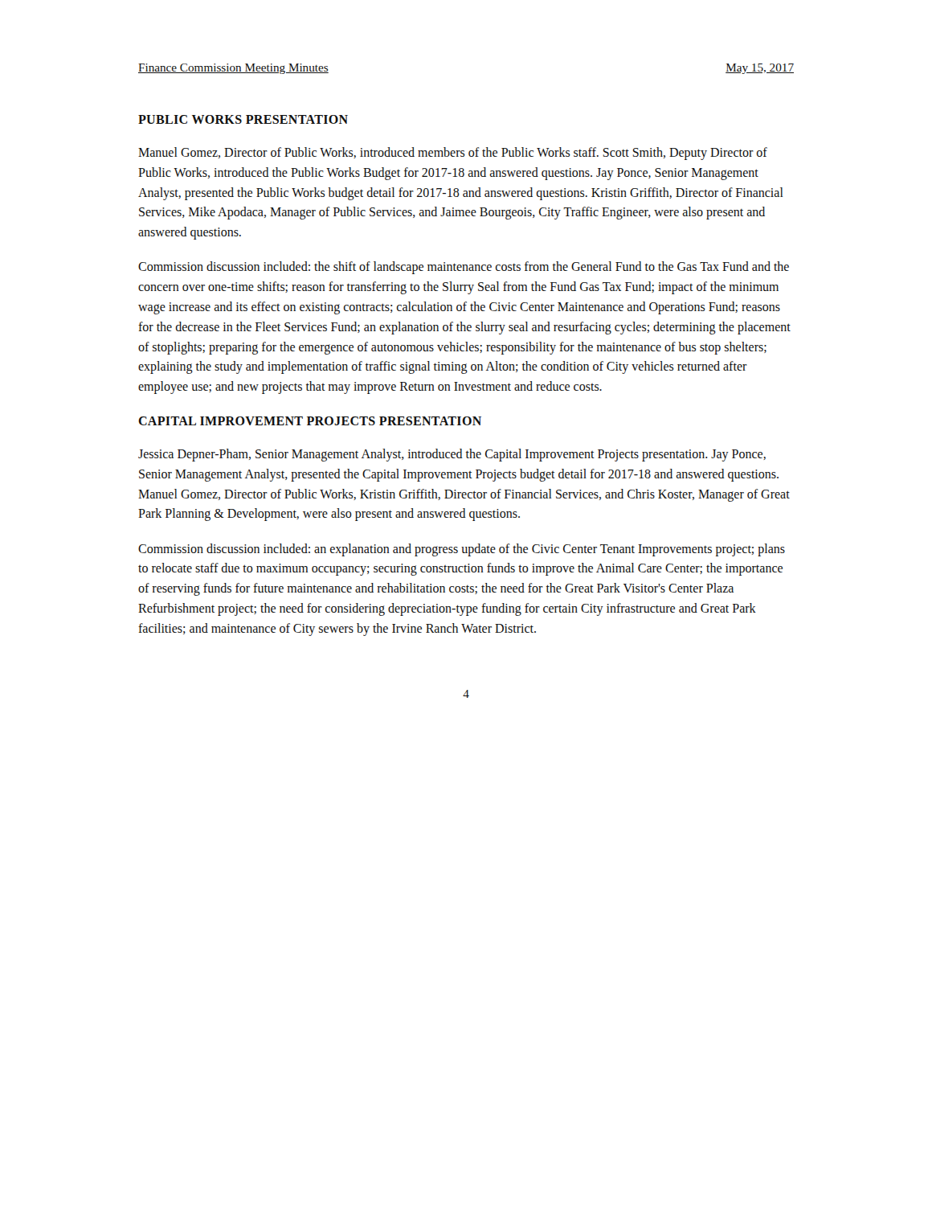Finance Commission Meeting Minutes May 15, 2017
PUBLIC WORKS PRESENTATION
Manuel Gomez, Director of Public Works, introduced members of the Public Works staff. Scott Smith, Deputy Director of Public Works, introduced the Public Works Budget for 2017-18 and answered questions. Jay Ponce, Senior Management Analyst, presented the Public Works budget detail for 2017-18 and answered questions. Kristin Griffith, Director of Financial Services, Mike Apodaca, Manager of Public Services, and Jaimee Bourgeois, City Traffic Engineer, were also present and answered questions.
Commission discussion included: the shift of landscape maintenance costs from the General Fund to the Gas Tax Fund and the concern over one-time shifts; reason for transferring to the Slurry Seal from the Fund Gas Tax Fund; impact of the minimum wage increase and its effect on existing contracts; calculation of the Civic Center Maintenance and Operations Fund; reasons for the decrease in the Fleet Services Fund; an explanation of the slurry seal and resurfacing cycles; determining the placement of stoplights; preparing for the emergence of autonomous vehicles; responsibility for the maintenance of bus stop shelters; explaining the study and implementation of traffic signal timing on Alton; the condition of City vehicles returned after employee use; and new projects that may improve Return on Investment and reduce costs.
CAPITAL IMPROVEMENT PROJECTS PRESENTATION
Jessica Depner-Pham, Senior Management Analyst, introduced the Capital Improvement Projects presentation. Jay Ponce, Senior Management Analyst, presented the Capital Improvement Projects budget detail for 2017-18 and answered questions. Manuel Gomez, Director of Public Works, Kristin Griffith, Director of Financial Services, and Chris Koster, Manager of Great Park Planning & Development, were also present and answered questions.
Commission discussion included: an explanation and progress update of the Civic Center Tenant Improvements project; plans to relocate staff due to maximum occupancy; securing construction funds to improve the Animal Care Center; the importance of reserving funds for future maintenance and rehabilitation costs; the need for the Great Park Visitor's Center Plaza Refurbishment project; the need for considering depreciation-type funding for certain City infrastructure and Great Park facilities; and maintenance of City sewers by the Irvine Ranch Water District.
4